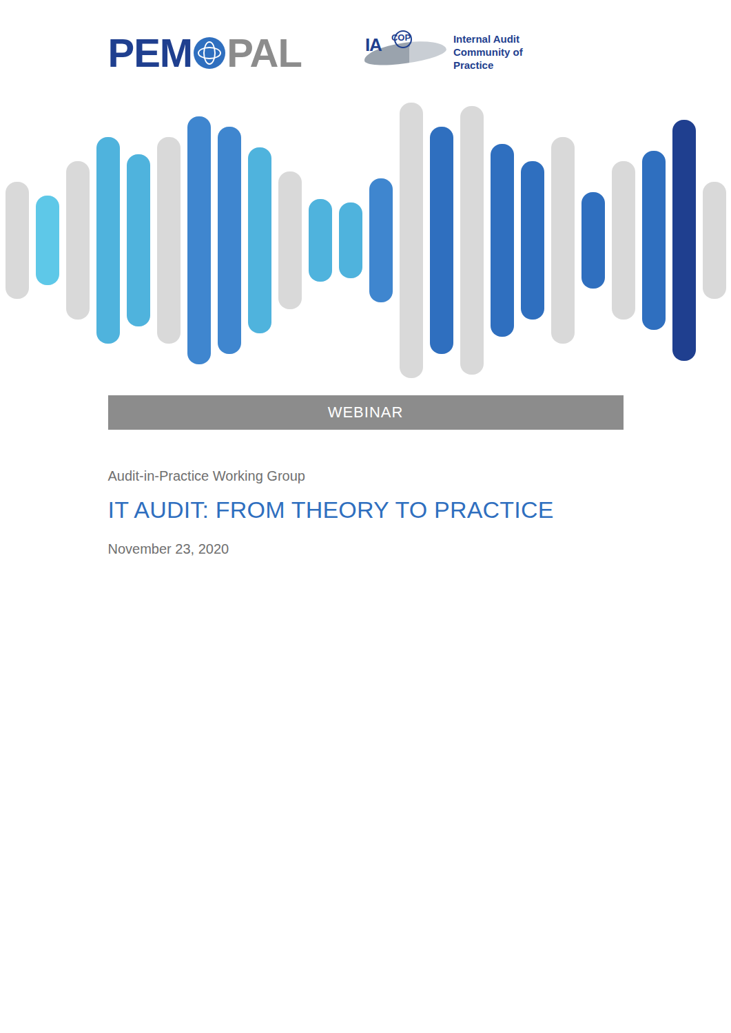PEM PAL
IA
COP
Internal Audit
Community of
Practice
WEBINAR
Audit-in-Practice Working Group
IT AUDIT: FROM THEORY TO PRACTICE
November 23, 2020